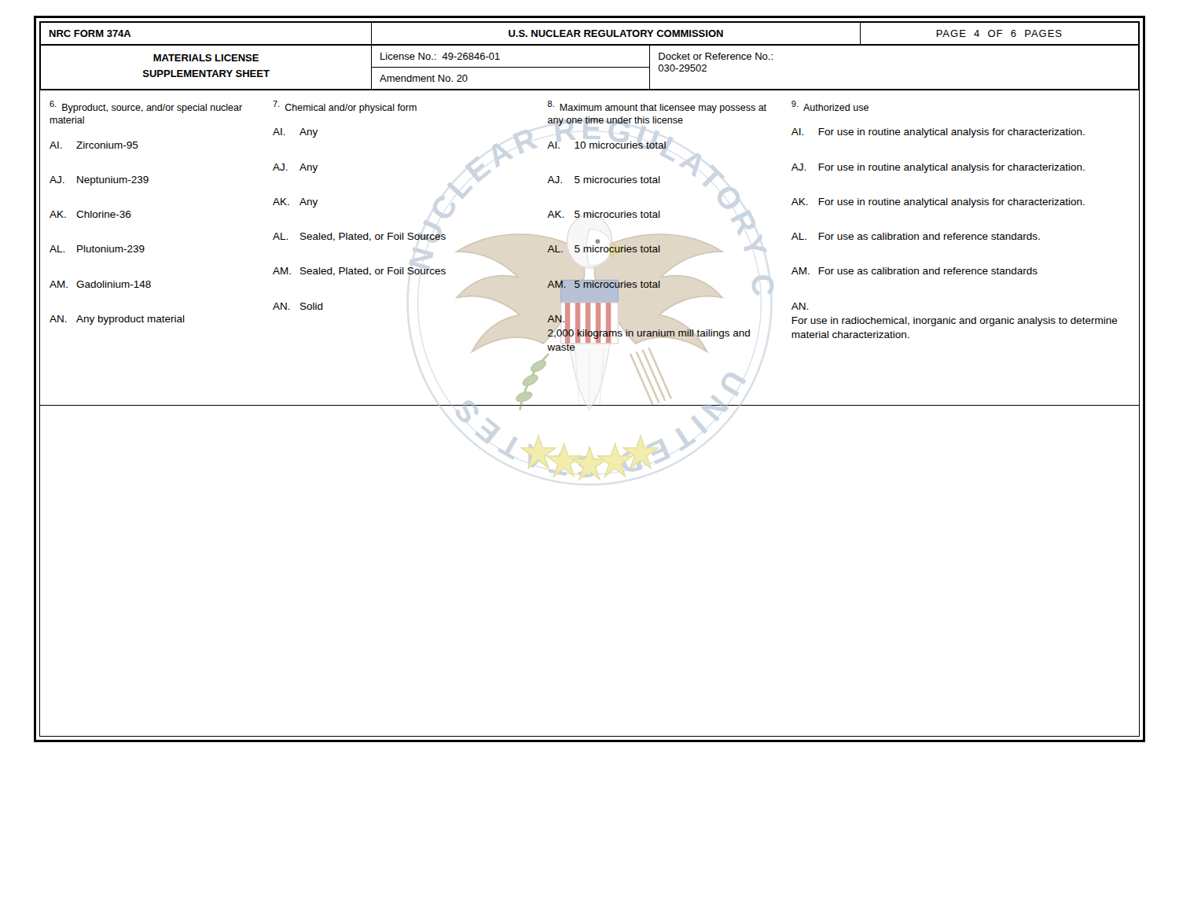| NRC FORM 374A | U.S. NUCLEAR REGULATORY COMMISSION | PAGE 4 OF 6 PAGES |
| MATERIALS LICENSE SUPPLEMENTARY SHEET | License No.: 49-26846-01 | Docket or Reference No.: 030-29502 |
| Amendment No. 20 |
NUCLEAR REGULATORY COMMISSION UNITED STATES
| 6. Byproduct, source, and/or special nuclear material AI. Zirconium-95 AJ. Neptunium-239 AK. Chlorine-36 AL. Plutonium-239 AM. Gadolinium-148 AN. Any byproduct material | 7. Chemical and/or physical form AI. Any AJ. Any AK. Any AL. Sealed, Plated, or Foil Sources AM. Sealed, Plated, or Foil Sources AN. Solid | 8. Maximum amount that licensee may possess at any one time under this license AI. 10 microcuries total AJ. 5 microcuries total AK. 5 microcuries total AL. 5 microcuries total AM. 5 microcuries total AN. 2,000 kilograms in uranium mill tailings and waste | 9. Authorized use AI. For use in routine analytical analysis for characterization. AJ. For use in routine analytical analysis for characterization. AK. For use in routine analytical analysis for characterization. AL. For use as calibration and reference standards. AM. For use as calibration and reference standards AN. For use in radiochemical, inorganic and organic analysis to determine material characterization. |